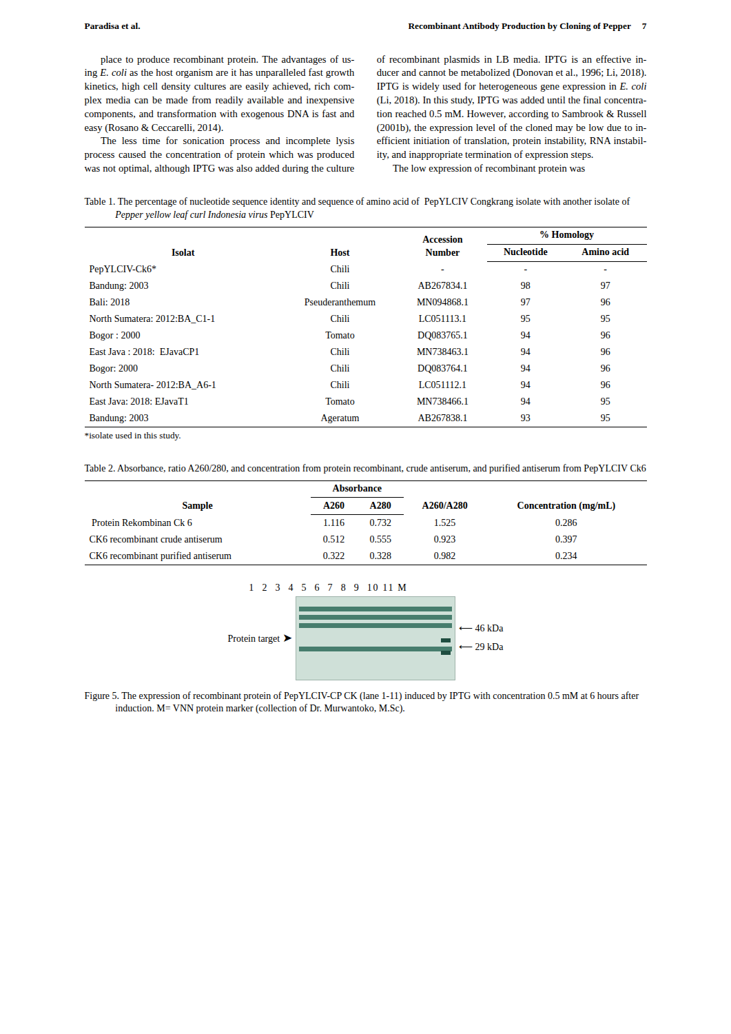Paradisa et al.
Recombinant Antibody Production by Cloning of Pepper 7
place to produce recombinant protein. The advantages of using E. coli as the host organism are it has unparalleled fast growth kinetics, high cell density cultures are easily achieved, rich complex media can be made from readily available and inexpensive components, and transformation with exogenous DNA is fast and easy (Rosano & Ceccarelli, 2014).
The less time for sonication process and incomplete lysis process caused the concentration of protein which was produced was not optimal, although IPTG was also added during the culture of recombinant plasmids in LB media. IPTG is an effective inducer and cannot be metabolized (Donovan et al., 1996; Li, 2018). IPTG is widely used for heterogeneous gene expression in E. coli (Li, 2018). In this study, IPTG was added until the final concentration reached 0.5 mM. However, according to Sambrook & Russell (2001b), the expression level of the cloned may be low due to inefficient initiation of translation, protein instability, RNA instability, and inappropriate termination of expression steps.
The low expression of recombinant protein was
Table 1. The percentage of nucleotide sequence identity and sequence of amino acid of PepYLCIV Congkrang isolate with another isolate of Pepper yellow leaf curl Indonesia virus PepYLCIV
| Isolat | Host | Accession Number | % Homology |
| --- | --- | --- | --- |
| Nucleotide | Amino acid |
| PepYLCIV-Ck6* | Chili | - | - | - |
| Bandung: 2003 | Chili | AB267834.1 | 98 | 97 |
| Bali: 2018 | Pseuderanthemum | MN094868.1 | 97 | 96 |
| North Sumatera: 2012:BA_C1-1 | Chili | LC051113.1 | 95 | 95 |
| Bogor : 2000 | Tomato | DQ083765.1 | 94 | 96 |
| East Java : 2018: EJavaCP1 | Chili | MN738463.1 | 94 | 96 |
| Bogor: 2000 | Chili | DQ083764.1 | 94 | 96 |
| North Sumatera- 2012:BA_A6-1 | Chili | LC051112.1 | 94 | 96 |
| East Java: 2018: EJavaT1 | Tomato | MN738466.1 | 94 | 95 |
| Bandung: 2003 | Ageratum | AB267838.1 | 93 | 95 |
*isolate used in this study.
Table 2. Absorbance, ratio A260/280, and concentration from protein recombinant, crude antiserum, and purified antiserum from PepYLCIV Ck6
| Sample | Absorbance | A260/A280 | Concentration (mg/mL) |
| --- | --- | --- | --- |
| A260 | A280 |
| Protein Rekombinan Ck 6 | 1.116 | 0.732 | 1.525 | 0.286 |
| CK6 recombinant crude antiserum | 0.512 | 0.555 | 0.923 | 0.397 |
| CK6 recombinant purified antiserum | 0.322 | 0.328 | 0.982 | 0.234 |
1 2 3 4 5 6 7 8 9 10 11 M
Protein target ➤
⟵ 46 kDa
⟵ 29 kDa
Figure 5. The expression of recombinant protein of PepYLCIV-CP CK (lane 1-11) induced by IPTG with concentration 0.5 mM at 6 hours after induction. M= VNN protein marker (collection of Dr. Murwantoko, M.Sc).